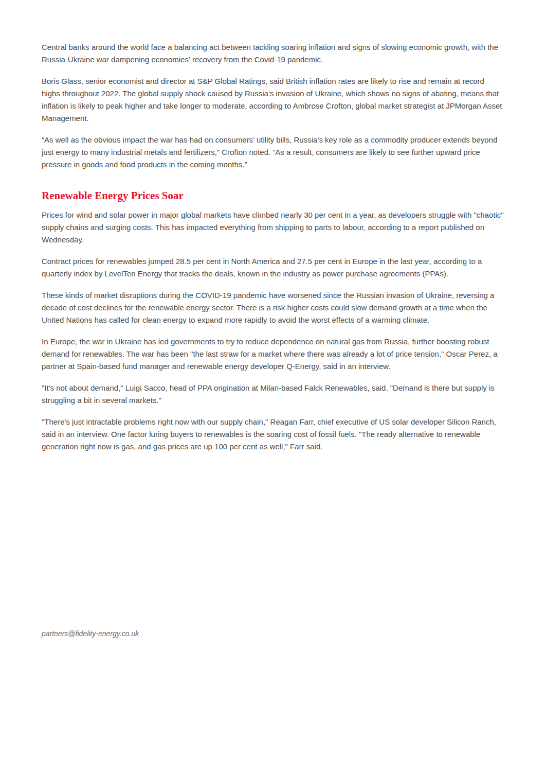Central banks around the world face a balancing act between tackling soaring inflation and signs of slowing economic growth, with the Russia-Ukraine war dampening economies’ recovery from the Covid-19 pandemic.
Boris Glass, senior economist and director at S&P Global Ratings, said British inflation rates are likely to rise and remain at record highs throughout 2022. The global supply shock caused by Russia’s invasion of Ukraine, which shows no signs of abating, means that inflation is likely to peak higher and take longer to moderate, according to Ambrose Crofton, global market strategist at JPMorgan Asset Management.
“As well as the obvious impact the war has had on consumers’ utility bills, Russia’s key role as a commodity producer extends beyond just energy to many industrial metals and fertilizers,” Crofton noted. “As a result, consumers are likely to see further upward price pressure in goods and food products in the coming months.”
Renewable Energy Prices Soar
Prices for wind and solar power in major global markets have climbed nearly 30 per cent in a year, as developers struggle with "chaotic" supply chains and surging costs. This has impacted everything from shipping to parts to labour, according to a report published on Wednesday.
Contract prices for renewables jumped 28.5 per cent in North America and 27.5 per cent in Europe in the last year, according to a quarterly index by LevelTen Energy that tracks the deals, known in the industry as power purchase agreements (PPAs).
These kinds of market disruptions during the COVID-19 pandemic have worsened since the Russian invasion of Ukraine, reversing a decade of cost declines for the renewable energy sector. There is a risk higher costs could slow demand growth at a time when the United Nations has called for clean energy to expand more rapidly to avoid the worst effects of a warming climate.
In Europe, the war in Ukraine has led governments to try to reduce dependence on natural gas from Russia, further boosting robust demand for renewables. The war has been "the last straw for a market where there was already a lot of price tension," Oscar Perez, a partner at Spain-based fund manager and renewable energy developer Q-Energy, said in an interview.
"It's not about demand," Luigi Sacco, head of PPA origination at Milan-based Falck Renewables, said. "Demand is there but supply is struggling a bit in several markets."
"There's just intractable problems right now with our supply chain," Reagan Farr, chief executive of US solar developer Silicon Ranch, said in an interview. One factor luring buyers to renewables is the soaring cost of fossil fuels. "The ready alternative to renewable generation right now is gas, and gas prices are up 100 per cent as well," Farr said.
partners@fidelity-energy.co.uk